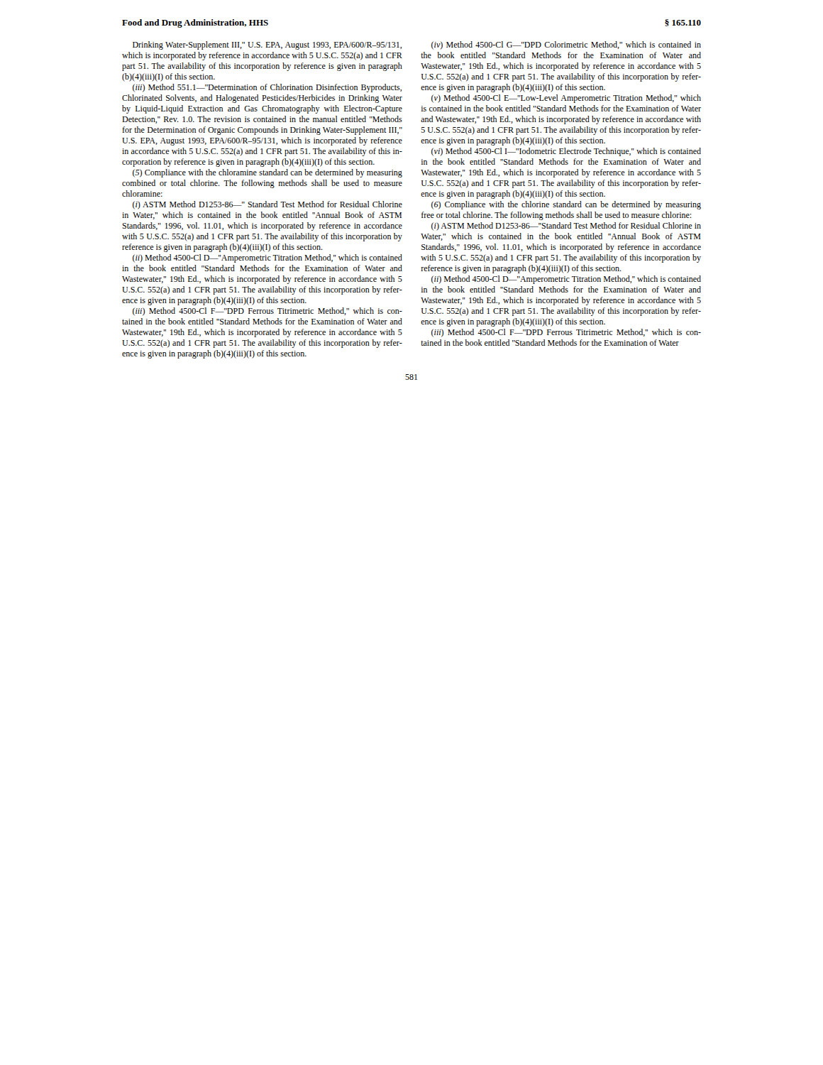Food and Drug Administration, HHS § 165.110
Drinking Water-Supplement III,'' U.S. EPA, August 1993, EPA/600/R–95/131, which is incorporated by reference in accordance with 5 U.S.C. 552(a) and 1 CFR part 51. The availability of this incorporation by reference is given in paragraph (b)(4)(iii)(I) of this section.
(iii) Method 551.1—''Determination of Chlorination Disinfection Byproducts, Chlorinated Solvents, and Halogenated Pesticides/Herbicides in Drinking Water by Liquid-Liquid Extraction and Gas Chromatography with Electron-Capture Detection,'' Rev. 1.0. The revision is contained in the manual entitled ''Methods for the Determination of Organic Compounds in Drinking Water-Supplement III,'' U.S. EPA, August 1993, EPA/600/R–95/131, which is incorporated by reference in accordance with 5 U.S.C. 552(a) and 1 CFR part 51. The availability of this incorporation by reference is given in paragraph (b)(4)(iii)(I) of this section.
(5) Compliance with the chloramine standard can be determined by measuring combined or total chlorine. The following methods shall be used to measure chloramine:
(i) ASTM Method D1253-86—'' Standard Test Method for Residual Chlorine in Water,'' which is contained in the book entitled ''Annual Book of ASTM Standards,'' 1996, vol. 11.01, which is incorporated by reference in accordance with 5 U.S.C. 552(a) and 1 CFR part 51. The availability of this incorporation by reference is given in paragraph (b)(4)(iii)(I) of this section.
(ii) Method 4500-Cl D—''Amperometric Titration Method,'' which is contained in the book entitled ''Standard Methods for the Examination of Water and Wastewater,'' 19th Ed., which is incorporated by reference in accordance with 5 U.S.C. 552(a) and 1 CFR part 51. The availability of this incorporation by reference is given in paragraph (b)(4)(iii)(I) of this section.
(iii) Method 4500-Cl F—''DPD Ferrous Titrimetric Method,'' which is contained in the book entitled ''Standard Methods for the Examination of Water and Wastewater,'' 19th Ed., which is incorporated by reference in accordance with 5 U.S.C. 552(a) and 1 CFR part 51. The availability of this incorporation by reference is given in paragraph (b)(4)(iii)(I) of this section.
(iv) Method 4500-Cl G—''DPD Colorimetric Method,'' which is contained in the book entitled ''Standard Methods for the Examination of Water and Wastewater,'' 19th Ed., which is incorporated by reference in accordance with 5 U.S.C. 552(a) and 1 CFR part 51. The availability of this incorporation by reference is given in paragraph (b)(4)(iii)(I) of this section.
(v) Method 4500-Cl E—''Low-Level Amperometric Titration Method,'' which is contained in the book entitled ''Standard Methods for the Examination of Water and Wastewater,'' 19th Ed., which is incorporated by reference in accordance with 5 U.S.C. 552(a) and 1 CFR part 51. The availability of this incorporation by reference is given in paragraph (b)(4)(iii)(I) of this section.
(vi) Method 4500-Cl I—''Iodometric Electrode Technique,'' which is contained in the book entitled ''Standard Methods for the Examination of Water and Wastewater,'' 19th Ed., which is incorporated by reference in accordance with 5 U.S.C. 552(a) and 1 CFR part 51. The availability of this incorporation by reference is given in paragraph (b)(4)(iii)(I) of this section.
(6) Compliance with the chlorine standard can be determined by measuring free or total chlorine. The following methods shall be used to measure chlorine:
(i) ASTM Method D1253-86—''Standard Test Method for Residual Chlorine in Water,'' which is contained in the book entitled ''Annual Book of ASTM Standards,'' 1996, vol. 11.01, which is incorporated by reference in accordance with 5 U.S.C. 552(a) and 1 CFR part 51. The availability of this incorporation by reference is given in paragraph (b)(4)(iii)(I) of this section.
(ii) Method 4500-Cl D—''Amperometric Titration Method,'' which is contained in the book entitled ''Standard Methods for the Examination of Water and Wastewater,'' 19th Ed., which is incorporated by reference in accordance with 5 U.S.C. 552(a) and 1 CFR part 51. The availability of this incorporation by reference is given in paragraph (b)(4)(iii)(I) of this section.
(iii) Method 4500-Cl F—''DPD Ferrous Titrimetric Method,'' which is contained in the book entitled ''Standard Methods for the Examination of Water
581